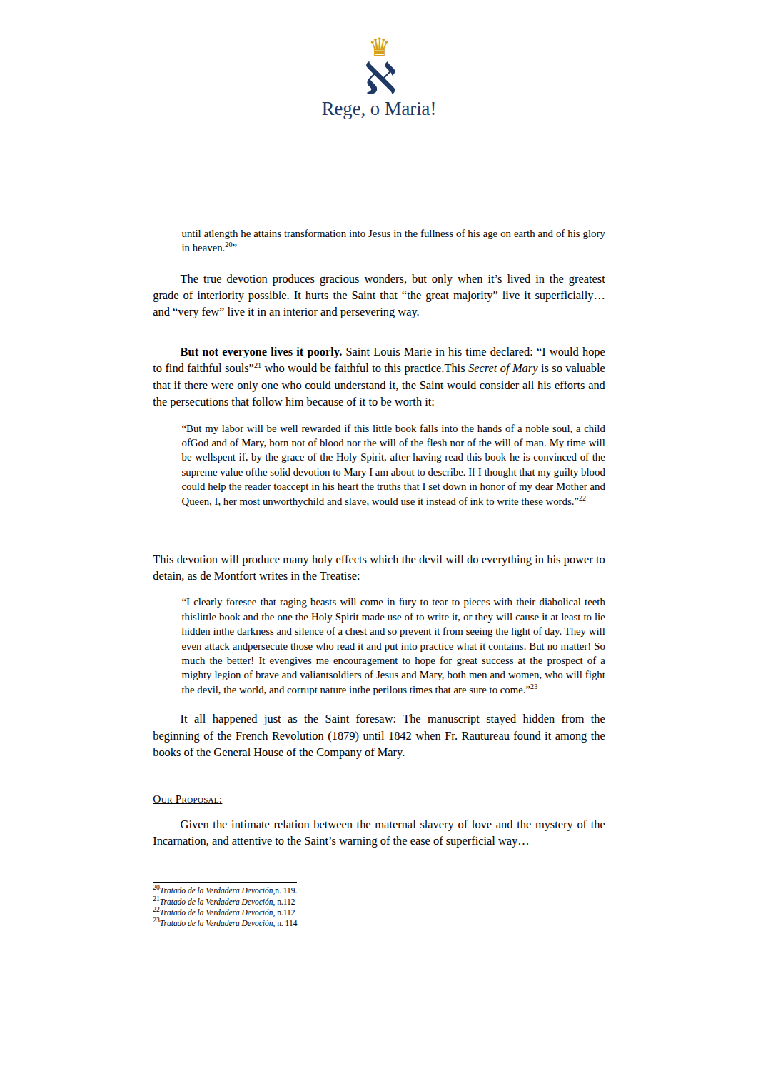♛
ℵ
Rege, o Maria!
until atlength he attains transformation into Jesus in the fullness of his age on earth and of his glory in heaven.20”
The true devotion produces gracious wonders, but only when it’s lived in the greatest grade of interiority possible. It hurts the Saint that “the great majority” live it superficially… and “very few” live it in an interior and persevering way.
But not everyone lives it poorly. Saint Louis Marie in his time declared: “I would hope to find faithful souls”21 who would be faithful to this practice.This Secret of Mary is so valuable that if there were only one who could understand it, the Saint would consider all his efforts and the persecutions that follow him because of it to be worth it:
“But my labor will be well rewarded if this little book falls into the hands of a noble soul, a child ofGod and of Mary, born not of blood nor the will of the flesh nor of the will of man. My time will be wellspent if, by the grace of the Holy Spirit, after having read this book he is convinced of the supreme value ofthe solid devotion to Mary I am about to describe. If I thought that my guilty blood could help the reader toaccept in his heart the truths that I set down in honor of my dear Mother and Queen, I, her most unworthychild and slave, would use it instead of ink to write these words.”22
This devotion will produce many holy effects which the devil will do everything in his power to detain, as de Montfort writes in the Treatise:
“I clearly foresee that raging beasts will come in fury to tear to pieces with their diabolical teeth thislittle book and the one the Holy Spirit made use of to write it, or they will cause it at least to lie hidden inthe darkness and silence of a chest and so prevent it from seeing the light of day. They will even attack andpersecute those who read it and put into practice what it contains. But no matter! So much the better! It evengives me encouragement to hope for great success at the prospect of a mighty legion of brave and valiantsoldiers of Jesus and Mary, both men and women, who will fight the devil, the world, and corrupt nature inthe perilous times that are sure to come.”23
It all happened just as the Saint foresaw: The manuscript stayed hidden from the beginning of the French Revolution (1879) until 1842 when Fr. Rautureau found it among the books of the General House of the Company of Mary.
Our Proposal:
Given the intimate relation between the maternal slavery of love and the mystery of the Incarnation, and attentive to the Saint’s warning of the ease of superficial way…
20Tratado de la Verdadera Devoción, n. 119.
21Tratado de la Verdadera Devoción, n.112
22Tratado de la Verdadera Devoción, n.112
23Tratado de la Verdadera Devoción, n. 114